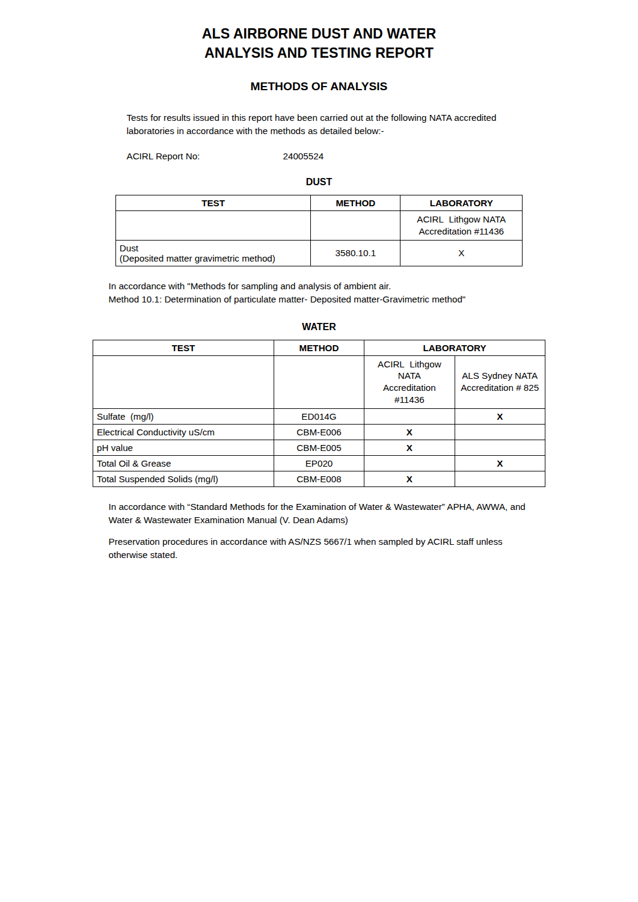ALS AIRBORNE DUST AND WATER
ANALYSIS AND TESTING REPORT
METHODS OF ANALYSIS
Tests for results issued in this report have been carried out at the following NATA accredited laboratories in accordance with the methods as detailed below:-
ACIRL Report No: 24005524
DUST
| TEST | METHOD | LABORATORY |
| --- | --- | --- |
| | | ACIRL Lithgow NATA Accreditation #11436 |
| Dust (Deposited matter gravimetric method) | 3580.10.1 | X |
In accordance with "Methods for sampling and analysis of ambient air.
Method 10.1: Determination of particulate matter- Deposited matter-Gravimetric method"
WATER
| TEST | METHOD | LABORATORY |
| --- | --- | --- |
| | | ACIRL Lithgow NATA Accreditation #11436 | ALS Sydney NATA Accreditation # 825 |
| Sulfate (mg/l) | ED014G | | X |
| Electrical Conductivity uS/cm | CBM-E006 | X | |
| pH value | CBM-E005 | X | |
| Total Oil & Grease | EP020 | | X |
| Total Suspended Solids (mg/l) | CBM-E008 | X | |
In accordance with “Standard Methods for the Examination of Water & Wastewater” APHA, AWWA, and Water & Wastewater Examination Manual (V. Dean Adams)
Preservation procedures in accordance with AS/NZS 5667/1 when sampled by ACIRL staff unless otherwise stated.